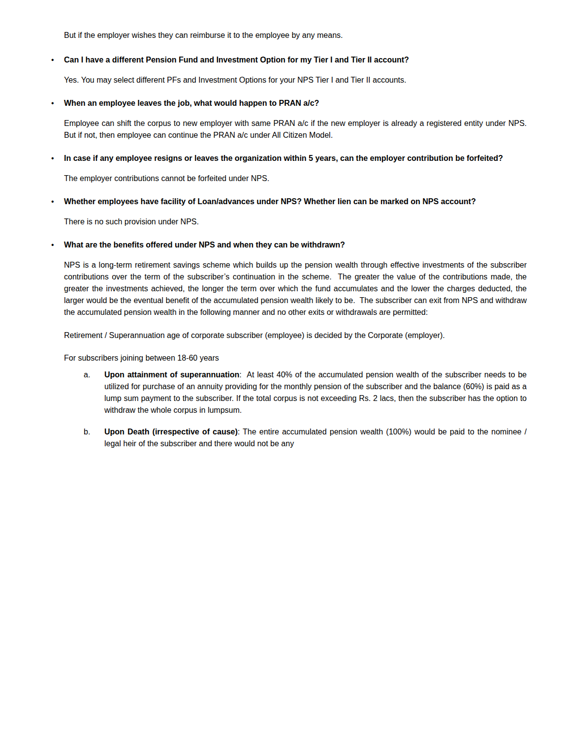But if the employer wishes they can reimburse it to the employee by any means.
Can I have a different Pension Fund and Investment Option for my Tier I and Tier II account?
Yes. You may select different PFs and Investment Options for your NPS Tier I and Tier II accounts.
When an employee leaves the job, what would happen to PRAN a/c?
Employee can shift the corpus to new employer with same PRAN a/c if the new employer is already a registered entity under NPS. But if not, then employee can continue the PRAN a/c under All Citizen Model.
In case if any employee resigns or leaves the organization within 5 years, can the employer contribution be forfeited?
The employer contributions cannot be forfeited under NPS.
Whether employees have facility of Loan/advances under NPS? Whether lien can be marked on NPS account?
There is no such provision under NPS.
What are the benefits offered under NPS and when they can be withdrawn?
NPS is a long-term retirement savings scheme which builds up the pension wealth through effective investments of the subscriber contributions over the term of the subscriber’s continuation in the scheme. The greater the value of the contributions made, the greater the investments achieved, the longer the term over which the fund accumulates and the lower the charges deducted, the larger would be the eventual benefit of the accumulated pension wealth likely to be. The subscriber can exit from NPS and withdraw the accumulated pension wealth in the following manner and no other exits or withdrawals are permitted:
Retirement / Superannuation age of corporate subscriber (employee) is decided by the Corporate (employer).
For subscribers joining between 18-60 years
Upon attainment of superannuation: At least 40% of the accumulated pension wealth of the subscriber needs to be utilized for purchase of an annuity providing for the monthly pension of the subscriber and the balance (60%) is paid as a lump sum payment to the subscriber. If the total corpus is not exceeding Rs. 2 lacs, then the subscriber has the option to withdraw the whole corpus in lumpsum.
Upon Death (irrespective of cause): The entire accumulated pension wealth (100%) would be paid to the nominee / legal heir of the subscriber and there would not be any